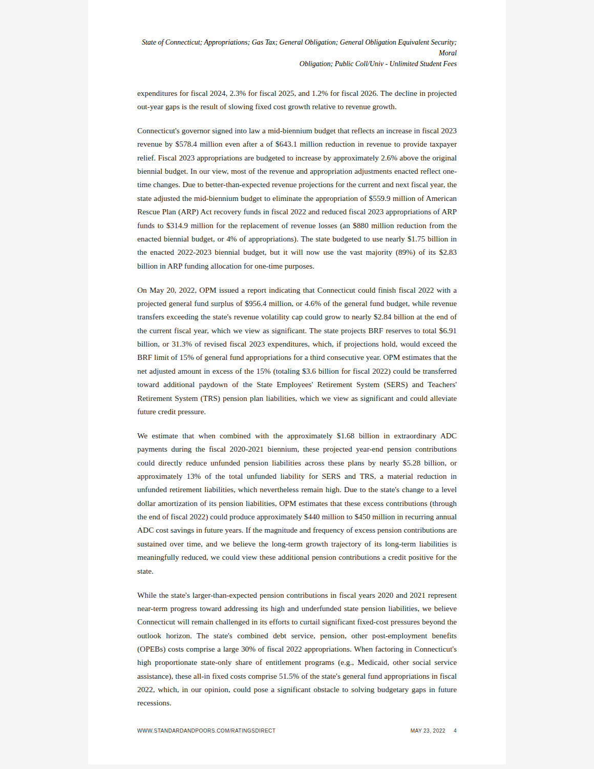State of Connecticut; Appropriations; Gas Tax; General Obligation; General Obligation Equivalent Security; Moral Obligation; Public Coll/Univ - Unlimited Student Fees
expenditures for fiscal 2024, 2.3% for fiscal 2025, and 1.2% for fiscal 2026. The decline in projected out-year gaps is the result of slowing fixed cost growth relative to revenue growth.
Connecticut's governor signed into law a mid-biennium budget that reflects an increase in fiscal 2023 revenue by $578.4 million even after a of $643.1 million reduction in revenue to provide taxpayer relief. Fiscal 2023 appropriations are budgeted to increase by approximately 2.6% above the original biennial budget. In our view, most of the revenue and appropriation adjustments enacted reflect one-time changes. Due to better-than-expected revenue projections for the current and next fiscal year, the state adjusted the mid-biennium budget to eliminate the appropriation of $559.9 million of American Rescue Plan (ARP) Act recovery funds in fiscal 2022 and reduced fiscal 2023 appropriations of ARP funds to $314.9 million for the replacement of revenue losses (an $880 million reduction from the enacted biennial budget, or 4% of appropriations). The state budgeted to use nearly $1.75 billion in the enacted 2022-2023 biennial budget, but it will now use the vast majority (89%) of its $2.83 billion in ARP funding allocation for one-time purposes.
On May 20, 2022, OPM issued a report indicating that Connecticut could finish fiscal 2022 with a projected general fund surplus of $956.4 million, or 4.6% of the general fund budget, while revenue transfers exceeding the state's revenue volatility cap could grow to nearly $2.84 billion at the end of the current fiscal year, which we view as significant. The state projects BRF reserves to total $6.91 billion, or 31.3% of revised fiscal 2023 expenditures, which, if projections hold, would exceed the BRF limit of 15% of general fund appropriations for a third consecutive year. OPM estimates that the net adjusted amount in excess of the 15% (totaling $3.6 billion for fiscal 2022) could be transferred toward additional paydown of the State Employees' Retirement System (SERS) and Teachers' Retirement System (TRS) pension plan liabilities, which we view as significant and could alleviate future credit pressure.
We estimate that when combined with the approximately $1.68 billion in extraordinary ADC payments during the fiscal 2020-2021 biennium, these projected year-end pension contributions could directly reduce unfunded pension liabilities across these plans by nearly $5.28 billion, or approximately 13% of the total unfunded liability for SERS and TRS, a material reduction in unfunded retirement liabilities, which nevertheless remain high. Due to the state's change to a level dollar amortization of its pension liabilities, OPM estimates that these excess contributions (through the end of fiscal 2022) could produce approximately $440 million to $450 million in recurring annual ADC cost savings in future years. If the magnitude and frequency of excess pension contributions are sustained over time, and we believe the long-term growth trajectory of its long-term liabilities is meaningfully reduced, we could view these additional pension contributions a credit positive for the state.
While the state's larger-than-expected pension contributions in fiscal years 2020 and 2021 represent near-term progress toward addressing its high and underfunded state pension liabilities, we believe Connecticut will remain challenged in its efforts to curtail significant fixed-cost pressures beyond the outlook horizon. The state's combined debt service, pension, other post-employment benefits (OPEBs) costs comprise a large 30% of fiscal 2022 appropriations. When factoring in Connecticut's high proportionate state-only share of entitlement programs (e.g., Medicaid, other social service assistance), these all-in fixed costs comprise 51.5% of the state's general fund appropriations in fiscal 2022, which, in our opinion, could pose a significant obstacle to solving budgetary gaps in future recessions.
www.standardandpoors.com/ratingsdirect MAY 23, 20224